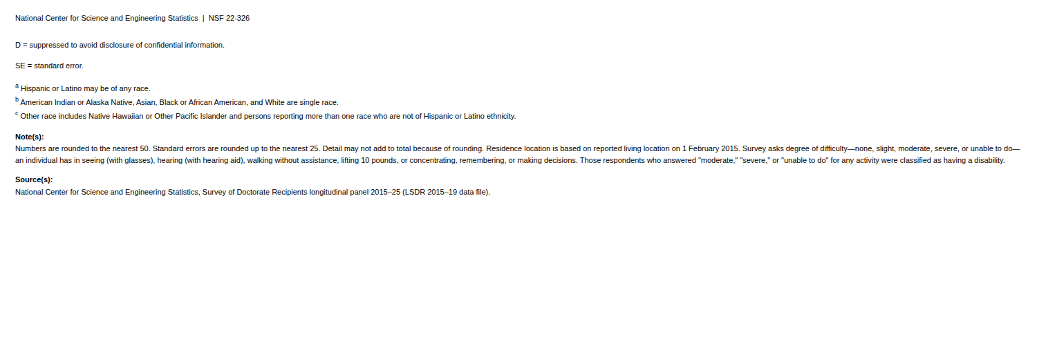National Center for Science and Engineering Statistics | NSF 22-326
D = suppressed to avoid disclosure of confidential information.
SE = standard error.
a Hispanic or Latino may be of any race.
b American Indian or Alaska Native, Asian, Black or African American, and White are single race.
c Other race includes Native Hawaiian or Other Pacific Islander and persons reporting more than one race who are not of Hispanic or Latino ethnicity.
Note(s):
Numbers are rounded to the nearest 50. Standard errors are rounded up to the nearest 25. Detail may not add to total because of rounding. Residence location is based on reported living location on 1 February 2015. Survey asks degree of difficulty—none, slight, moderate, severe, or unable to do—an individual has in seeing (with glasses), hearing (with hearing aid), walking without assistance, lifting 10 pounds, or concentrating, remembering, or making decisions. Those respondents who answered "moderate," "severe," or "unable to do" for any activity were classified as having a disability.
Source(s):
National Center for Science and Engineering Statistics, Survey of Doctorate Recipients longitudinal panel 2015–25 (LSDR 2015–19 data file).